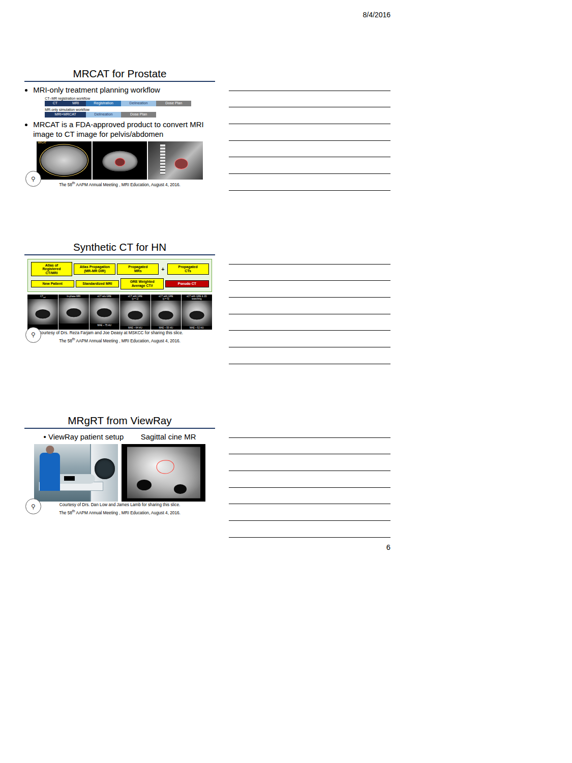8/4/2016
MRCAT for Prostate
MRI-only treatment planning workflow
CT–MR registration workflow
CT
MRI
Registration
Delineation
Dose Plan
MR-only simulation workflow
MRI+MRCAT
Delineation
Dose Plan
MRCAT is a FDA-approved product to convert MRI image to CT image for pelvis/abdomen
MRCAT
The 58th AAPM Annual Meeting , MRI Education, August 4, 2016.
⚲
Synthetic CT for HN
Atlas of
Registered
CT/MRI
Atlas Propagation
(MR-MR DIR)
Propagated
MRs
+
Propagated
CTs
New Patient
Standardized MRI
GRE Weighted
Average CT#
Pseudo CT
CTref
In-phase MRI
sCT w/o GRE
MAE ~ 75 HU
sCT with GRE
(γ = 1)
MAE ~ 64 HU
sCT with GRE
(γ = 5)
MAE ~ 55 HU
sCT with GRE & 2D
searching
MAE ~ 52 HU
Courtesy of Drs. Reza Farjam and Joe Deasy at MSKCC for sharing this slice.
The 58th AAPM Annual Meeting , MRI Education, August 4, 2016.
⚲
MRgRT from ViewRay
• ViewRay patient setup Sagittal cine MR
VIEWRAY
Courtesy of Drs. Dan Low and James Lamb for sharing this slice.
The 58th AAPM Annual Meeting , MRI Education, August 4, 2016.
⚲
6